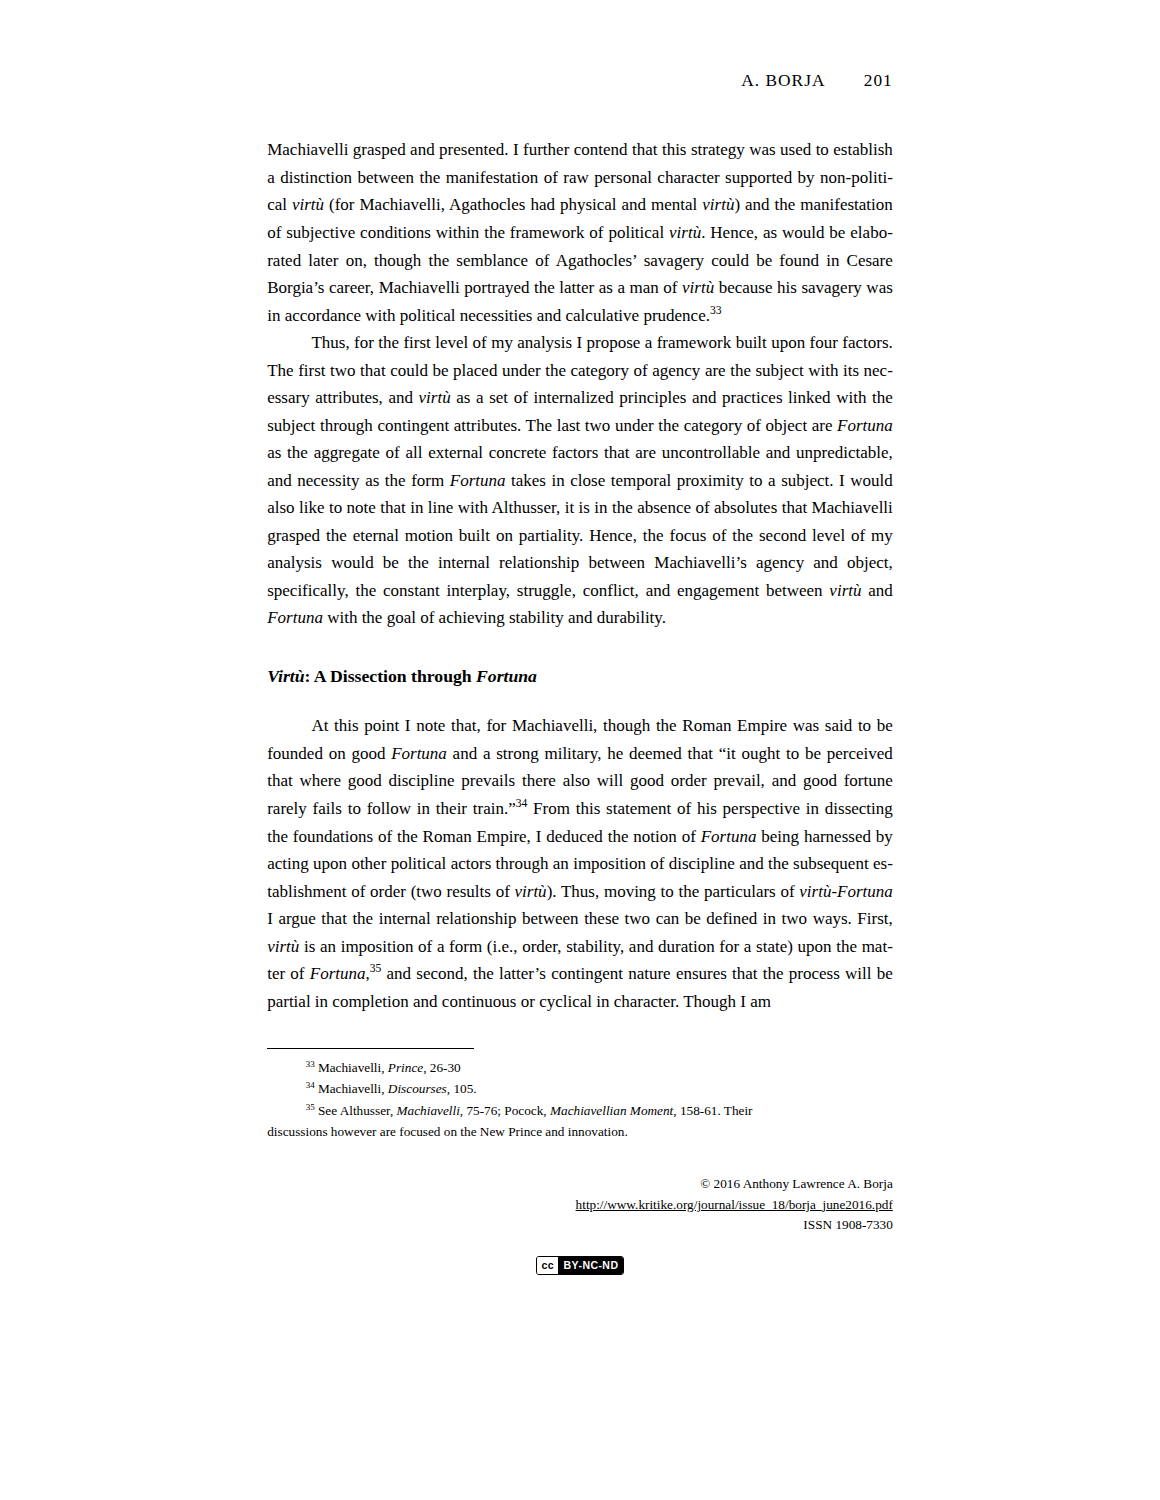A. BORJA201
Machiavelli grasped and presented. I further contend that this strategy was used to establish a distinction between the manifestation of raw personal character supported by non-political virtù (for Machiavelli, Agathocles had physical and mental virtù) and the manifestation of subjective conditions within the framework of political virtù. Hence, as would be elaborated later on, though the semblance of Agathocles’ savagery could be found in Cesare Borgia’s career, Machiavelli portrayed the latter as a man of virtù because his savagery was in accordance with political necessities and calculative prudence.33
Thus, for the first level of my analysis I propose a framework built upon four factors. The first two that could be placed under the category of agency are the subject with its necessary attributes, and virtù as a set of internalized principles and practices linked with the subject through contingent attributes. The last two under the category of object are Fortuna as the aggregate of all external concrete factors that are uncontrollable and unpredictable, and necessity as the form Fortuna takes in close temporal proximity to a subject. I would also like to note that in line with Althusser, it is in the absence of absolutes that Machiavelli grasped the eternal motion built on partiality. Hence, the focus of the second level of my analysis would be the internal relationship between Machiavelli’s agency and object, specifically, the constant interplay, struggle, conflict, and engagement between virtù and Fortuna with the goal of achieving stability and durability.
Virtù: A Dissection through Fortuna
At this point I note that, for Machiavelli, though the Roman Empire was said to be founded on good Fortuna and a strong military, he deemed that “it ought to be perceived that where good discipline prevails there also will good order prevail, and good fortune rarely fails to follow in their train.”34 From this statement of his perspective in dissecting the foundations of the Roman Empire, I deduced the notion of Fortuna being harnessed by acting upon other political actors through an imposition of discipline and the subsequent establishment of order (two results of virtù). Thus, moving to the particulars of virtù-Fortuna I argue that the internal relationship between these two can be defined in two ways. First, virtù is an imposition of a form (i.e., order, stability, and duration for a state) upon the matter of Fortuna,35 and second, the latter’s contingent nature ensures that the process will be partial in completion and continuous or cyclical in character. Though I am
33 Machiavelli, Prince, 26-30
34 Machiavelli, Discourses, 105.
35 See Althusser, Machiavelli, 75-76; Pocock, Machiavellian Moment, 158-61. Their
discussions however are focused on the New Prince and innovation.
© 2016 Anthony Lawrence A. Borja
http://www.kritike.org/journal/issue_18/borja_june2016.pdf
ISSN 1908-7330
cc BY-NC-ND